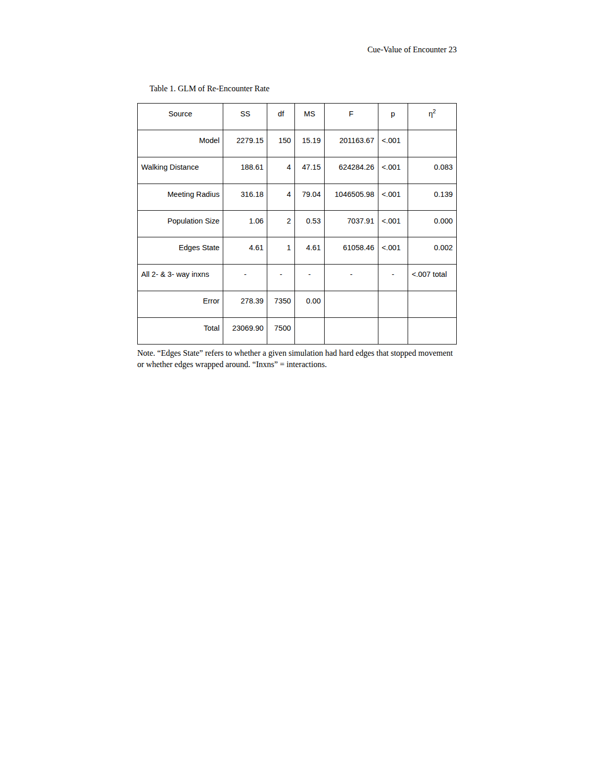Cue-Value of Encounter 23
Table 1. GLM of Re-Encounter Rate
| Source | SS | df | MS | F | p | η 2 |
| --- | --- | --- | --- | --- | --- | --- |
| Model | 2279.15 | 150 | 15.19 | 201163.67 | <.001 | |
| Walking Distance | 188.61 | 4 | 47.15 | 624284.26 | <.001 | 0.083 |
| Meeting Radius | 316.18 | 4 | 79.04 | 1046505.98 | <.001 | 0.139 |
| Population Size | 1.06 | 2 | 0.53 | 7037.91 | <.001 | 0.000 |
| Edges State | 4.61 | 1 | 4.61 | 61058.46 | <.001 | 0.002 |
| All 2- & 3- way inxns | - | - | - | - | - | <.007 total |
| Error | 278.39 | 7350 | 0.00 | | | |
| Total | 23069.90 | 7500 | | | | |
Note. “Edges State” refers to whether a given simulation had hard edges that stopped movement or whether edges wrapped around. “Inxns” = interactions.